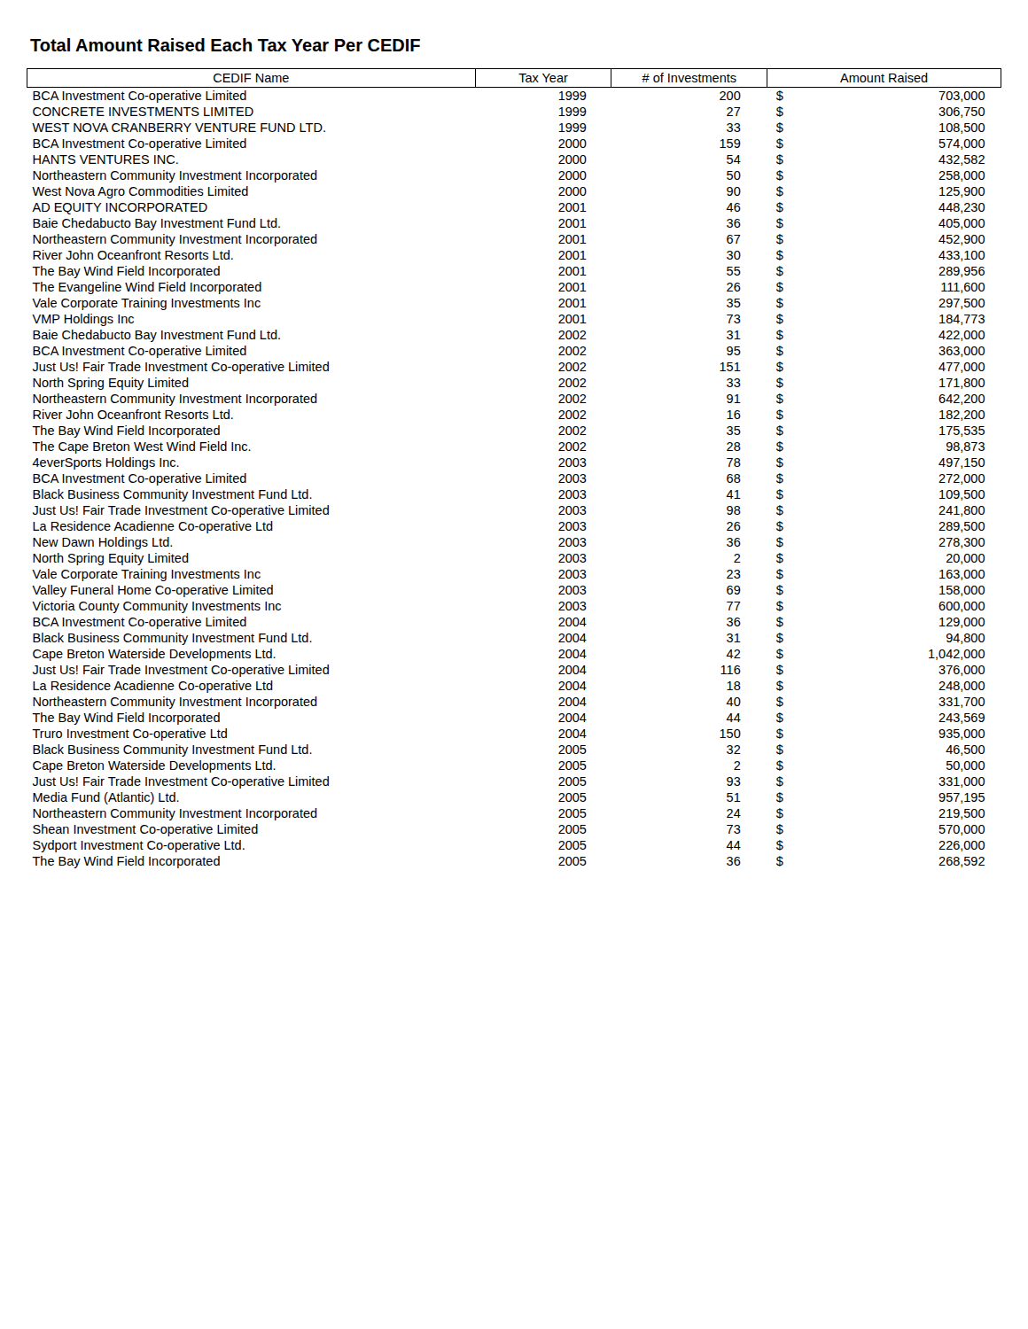Total Amount Raised Each Tax Year Per CEDIF
| CEDIF Name | Tax Year | # of Investments | Amount Raised |
| --- | --- | --- | --- |
| BCA Investment Co-operative Limited | 1999 | 200 | $ | 703,000 |
| CONCRETE INVESTMENTS LIMITED | 1999 | 27 | $ | 306,750 |
| WEST NOVA CRANBERRY VENTURE FUND LTD. | 1999 | 33 | $ | 108,500 |
| BCA Investment Co-operative Limited | 2000 | 159 | $ | 574,000 |
| HANTS VENTURES INC. | 2000 | 54 | $ | 432,582 |
| Northeastern Community Investment Incorporated | 2000 | 50 | $ | 258,000 |
| West Nova Agro Commodities Limited | 2000 | 90 | $ | 125,900 |
| AD EQUITY INCORPORATED | 2001 | 46 | $ | 448,230 |
| Baie Chedabucto Bay Investment Fund Ltd. | 2001 | 36 | $ | 405,000 |
| Northeastern Community Investment Incorporated | 2001 | 67 | $ | 452,900 |
| River John Oceanfront Resorts Ltd. | 2001 | 30 | $ | 433,100 |
| The Bay Wind Field Incorporated | 2001 | 55 | $ | 289,956 |
| The Evangeline Wind Field Incorporated | 2001 | 26 | $ | 111,600 |
| Vale Corporate Training Investments Inc | 2001 | 35 | $ | 297,500 |
| VMP Holdings Inc | 2001 | 73 | $ | 184,773 |
| Baie Chedabucto Bay Investment Fund Ltd. | 2002 | 31 | $ | 422,000 |
| BCA Investment Co-operative Limited | 2002 | 95 | $ | 363,000 |
| Just Us! Fair Trade Investment Co-operative Limited | 2002 | 151 | $ | 477,000 |
| North Spring Equity Limited | 2002 | 33 | $ | 171,800 |
| Northeastern Community Investment Incorporated | 2002 | 91 | $ | 642,200 |
| River John Oceanfront Resorts Ltd. | 2002 | 16 | $ | 182,200 |
| The Bay Wind Field Incorporated | 2002 | 35 | $ | 175,535 |
| The Cape Breton West Wind Field Inc. | 2002 | 28 | $ | 98,873 |
| 4everSports Holdings Inc. | 2003 | 78 | $ | 497,150 |
| BCA Investment Co-operative Limited | 2003 | 68 | $ | 272,000 |
| Black Business Community Investment Fund Ltd. | 2003 | 41 | $ | 109,500 |
| Just Us! Fair Trade Investment Co-operative Limited | 2003 | 98 | $ | 241,800 |
| La Residence Acadienne Co-operative Ltd | 2003 | 26 | $ | 289,500 |
| New Dawn Holdings Ltd. | 2003 | 36 | $ | 278,300 |
| North Spring Equity Limited | 2003 | 2 | $ | 20,000 |
| Vale Corporate Training Investments Inc | 2003 | 23 | $ | 163,000 |
| Valley Funeral Home Co-operative Limited | 2003 | 69 | $ | 158,000 |
| Victoria County Community Investments Inc | 2003 | 77 | $ | 600,000 |
| BCA Investment Co-operative Limited | 2004 | 36 | $ | 129,000 |
| Black Business Community Investment Fund Ltd. | 2004 | 31 | $ | 94,800 |
| Cape Breton Waterside Developments Ltd. | 2004 | 42 | $ | 1,042,000 |
| Just Us! Fair Trade Investment Co-operative Limited | 2004 | 116 | $ | 376,000 |
| La Residence Acadienne Co-operative Ltd | 2004 | 18 | $ | 248,000 |
| Northeastern Community Investment Incorporated | 2004 | 40 | $ | 331,700 |
| The Bay Wind Field Incorporated | 2004 | 44 | $ | 243,569 |
| Truro Investment Co-operative Ltd | 2004 | 150 | $ | 935,000 |
| Black Business Community Investment Fund Ltd. | 2005 | 32 | $ | 46,500 |
| Cape Breton Waterside Developments Ltd. | 2005 | 2 | $ | 50,000 |
| Just Us! Fair Trade Investment Co-operative Limited | 2005 | 93 | $ | 331,000 |
| Media Fund (Atlantic) Ltd. | 2005 | 51 | $ | 957,195 |
| Northeastern Community Investment Incorporated | 2005 | 24 | $ | 219,500 |
| Shean Investment Co-operative Limited | 2005 | 73 | $ | 570,000 |
| Sydport Investment Co-operative Ltd. | 2005 | 44 | $ | 226,000 |
| The Bay Wind Field Incorporated | 2005 | 36 | $ | 268,592 |